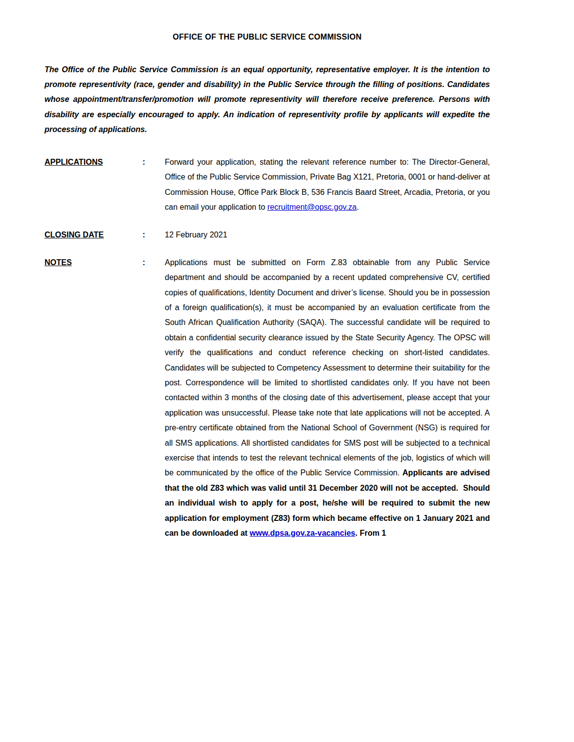OFFICE OF THE PUBLIC SERVICE COMMISSION
The Office of the Public Service Commission is an equal opportunity, representative employer. It is the intention to promote representivity (race, gender and disability) in the Public Service through the filling of positions. Candidates whose appointment/transfer/promotion will promote representivity will therefore receive preference. Persons with disability are especially encouraged to apply. An indication of representivity profile by applicants will expedite the processing of applications.
| APPLICATIONS | : | Forward your application, stating the relevant reference number to: The Director-General, Office of the Public Service Commission, Private Bag X121, Pretoria, 0001 or hand-deliver at Commission House, Office Park Block B, 536 Francis Baard Street, Arcadia, Pretoria, or you can email your application to recruitment@opsc.gov.za . |
| CLOSING DATE | : | 12 February 2021 |
| NOTES | : | Applications must be submitted on Form Z.83 obtainable from any Public Service department and should be accompanied by a recent updated comprehensive CV, certified copies of qualifications, Identity Document and driver’s license. Should you be in possession of a foreign qualification(s), it must be accompanied by an evaluation certificate from the South African Qualification Authority (SAQA). The successful candidate will be required to obtain a confidential security clearance issued by the State Security Agency. The OPSC will verify the qualifications and conduct reference checking on short-listed candidates. Candidates will be subjected to Competency Assessment to determine their suitability for the post. Correspondence will be limited to shortlisted candidates only. If you have not been contacted within 3 months of the closing date of this advertisement, please accept that your application was unsuccessful. Please take note that late applications will not be accepted. A pre-entry certificate obtained from the National School of Government (NSG) is required for all SMS applications. All shortlisted candidates for SMS post will be subjected to a technical exercise that intends to test the relevant technical elements of the job, logistics of which will be communicated by the office of the Public Service Commission. Applicants are advised that the old Z83 which was valid until 31 December 2020 will not be accepted. Should an individual wish to apply for a post, he/she will be required to submit the new application for employment (Z83) form which became effective on 1 January 2021 and can be downloaded at www.dpsa.gov.za-vacancies . From 1 |